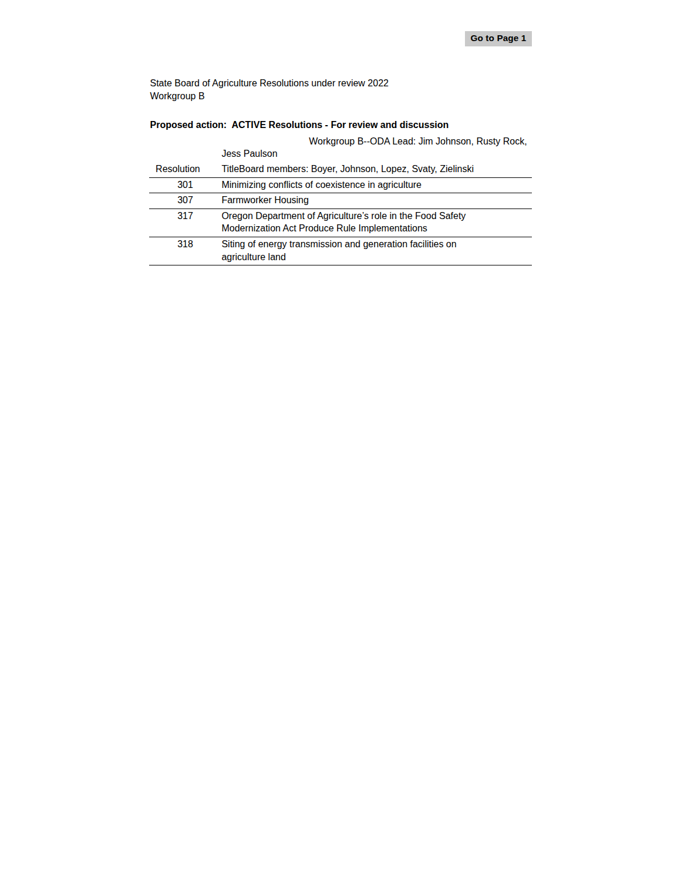Go to Page 1
State Board of Agriculture Resolutions under review 2022
Workgroup B
Proposed action: ACTIVE Resolutions - For review and discussion
| | Workgroup B--ODA Lead: Jim Johnson, Rusty Rock, Jess Paulson |
| Resolution | Title Board members: Boyer, Johnson, Lopez, Svaty, Zielinski |
| 301 | Minimizing conflicts of coexistence in agriculture |
| 307 | Farmworker Housing |
| 317 | Oregon Department of Agriculture’s role in the Food Safety Modernization Act Produce Rule Implementations |
| 318 | Siting of energy transmission and generation facilities on agriculture land |